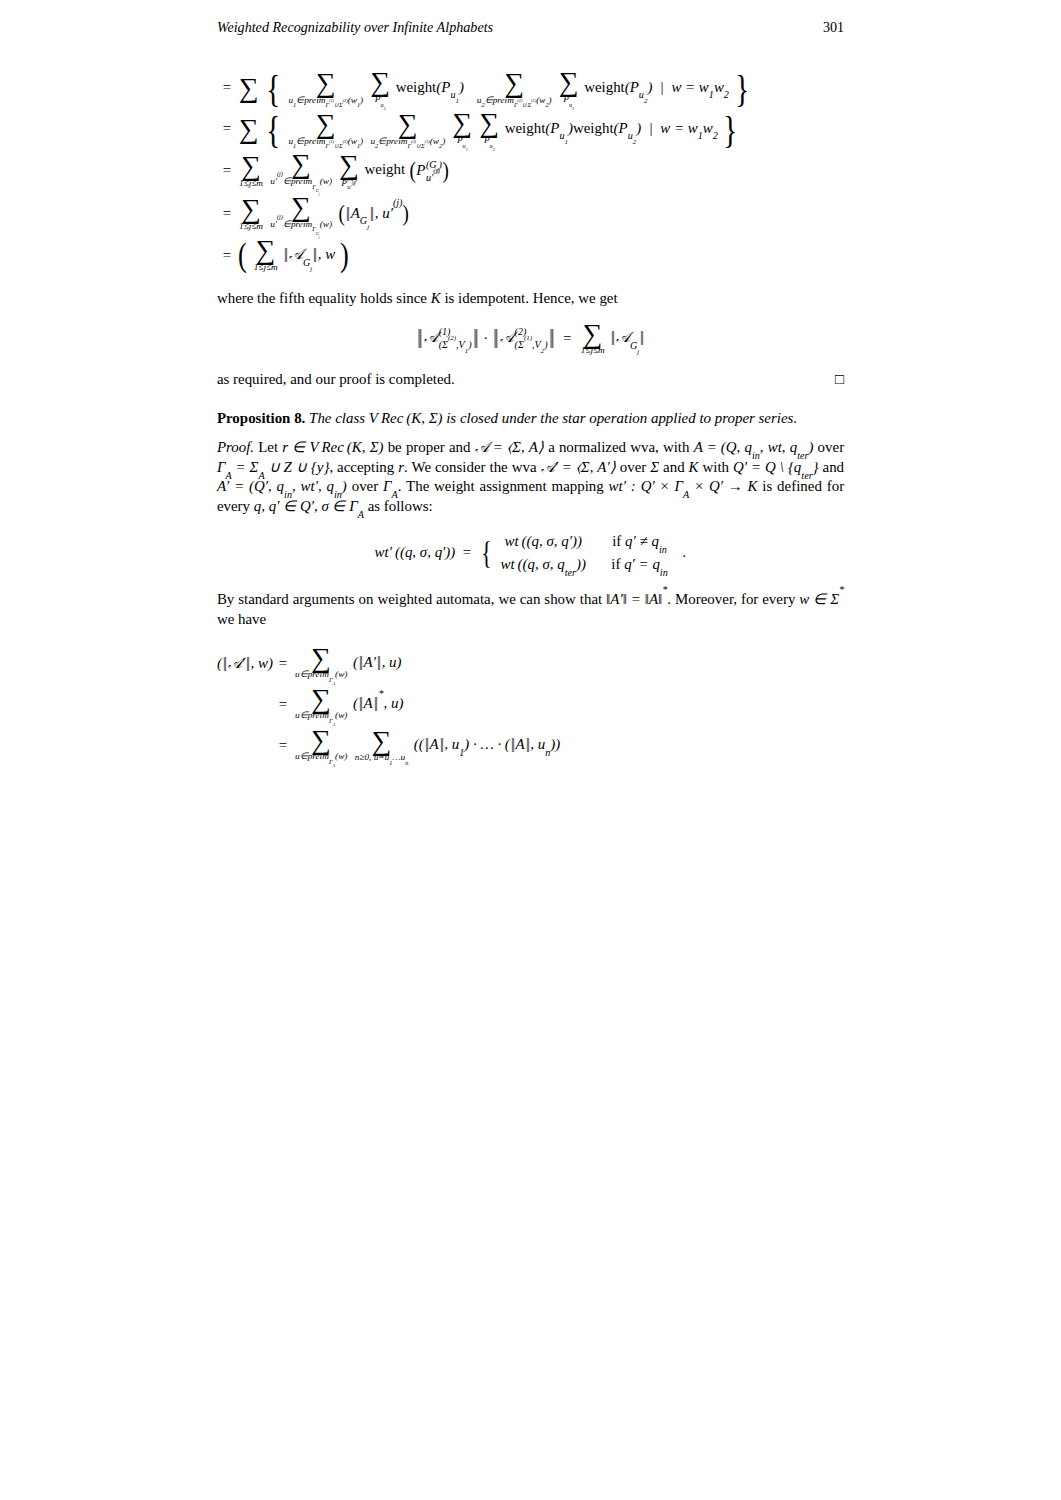Weighted Recognizability over Infinite Alphabets 301
=
∑ { ∑ u1∈preimΓ(1)∪Σ(2)(w1) ∑ Pu1 weight(Pu1) ∑ u2∈preimΓ(2)∪Σ(1)(w2) ∑ Pu2 weight(Pu2) | w = w1w2 }
=
∑ { ∑ u1∈preimΓ(1)∪Σ(2)(w1) ∑ u2∈preimΓ(2)∪Σ(1)(w2) ∑ Pu1 ∑ Pu2 weight(Pu1)weight(Pu2) | w = w1w2 }
=
∑ 1≤j≤m ∑ u′(j)∈preimΓGj(w) ∑ P(Gj) u′(j) weight (P(Gj) u′(j))
=
∑ 1≤j≤m ∑ u′(j)∈preimΓGj(w) (‖AGj‖, u′(j))
=
( ∑ 1≤j≤m ‖𝒜Gj‖, w )
where the fifth equality holds since K is idempotent. Hence, we get
‖𝒜(1)(Σ(2),V1)‖ · ‖𝒜(2)(Σ(1),V2)‖ = ∑ 1≤j≤m ‖𝒜Gj‖
as required, and our proof is completed. □
Proposition 8. The class V Rec (K, Σ) is closed under the star operation applied to proper series.
Proof. Let r ∈ V Rec (K, Σ) be proper and 𝒜 = ⟨Σ, A⟩ a normalized wva, with A = (Q, qin, wt, qter) over ΓA = ΣA ∪ Z ∪ {y}, accepting r. We consider the wva 𝒜′ = ⟨Σ, A′⟩ over Σ and K with Q′ = Q \ {qter} and A′ = (Q′, qin, wt′, qin) over ΓA. The weight assignment mapping wt′ : Q′ × ΓA × Q′ → K is defined for every q, q′ ∈ Q′, σ ∈ ΓA as follows:
wt′ ((q, σ, q′)) = { wt ((q, σ, q′)) if q′ ≠ qin wt ((q, σ, qter)) if q′ = qin .
By standard arguments on weighted automata, we can show that ‖A′‖ = ‖A‖*. Moreover, for every w ∈ Σ* we have
(‖𝒜′‖, w)
=
∑ u∈preimΓA(w) (‖A′‖, u)
=
∑ u∈preimΓA(w) (‖A‖*, u)
=
∑ u∈preimΓA(w) ∑ n≥0, u=u1…un ((‖A‖, u1) · … · (‖A‖, un))